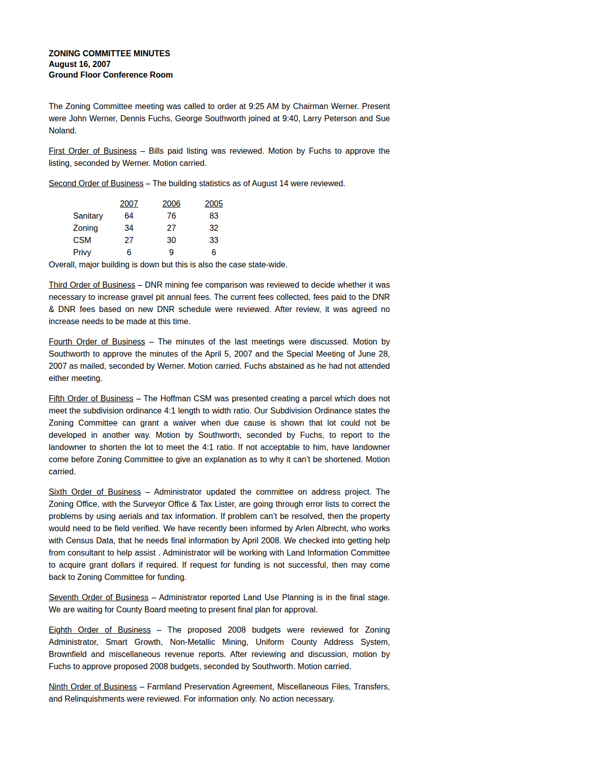ZONING COMMITTEE MINUTES
August 16, 2007
Ground Floor Conference Room
The Zoning Committee meeting was called to order at 9:25 AM by Chairman Werner. Present were John Werner, Dennis Fuchs, George Southworth joined at 9:40, Larry Peterson and Sue Noland.
First Order of Business – Bills paid listing was reviewed. Motion by Fuchs to approve the listing, seconded by Werner. Motion carried.
Second Order of Business – The building statistics as of August 14 were reviewed.
| | 2007 | 2006 | 2005 |
| Sanitary | 64 | 76 | 83 |
| Zoning | 34 | 27 | 32 |
| CSM | 27 | 30 | 33 |
| Privy | 6 | 9 | 6 |
Overall, major building is down but this is also the case state-wide.
Third Order of Business – DNR mining fee comparison was reviewed to decide whether it was necessary to increase gravel pit annual fees. The current fees collected, fees paid to the DNR & DNR fees based on new DNR schedule were reviewed. After review, it was agreed no increase needs to be made at this time.
Fourth Order of Business – The minutes of the last meetings were discussed. Motion by Southworth to approve the minutes of the April 5, 2007 and the Special Meeting of June 28, 2007 as mailed, seconded by Werner. Motion carried. Fuchs abstained as he had not attended either meeting.
Fifth Order of Business – The Hoffman CSM was presented creating a parcel which does not meet the subdivision ordinance 4:1 length to width ratio. Our Subdivision Ordinance states the Zoning Committee can grant a waiver when due cause is shown that lot could not be developed in another way. Motion by Southworth, seconded by Fuchs, to report to the landowner to shorten the lot to meet the 4:1 ratio. If not acceptable to him, have landowner come before Zoning Committee to give an explanation as to why it can’t be shortened. Motion carried.
Sixth Order of Business – Administrator updated the committee on address project. The Zoning Office, with the Surveyor Office & Tax Lister, are going through error lists to correct the problems by using aerials and tax information. If problem can’t be resolved, then the property would need to be field verified. We have recently been informed by Arlen Albrecht, who works with Census Data, that he needs final information by April 2008. We checked into getting help from consultant to help assist . Administrator will be working with Land Information Committee to acquire grant dollars if required. If request for funding is not successful, then may come back to Zoning Committee for funding.
Seventh Order of Business – Administrator reported Land Use Planning is in the final stage. We are waiting for County Board meeting to present final plan for approval.
Eighth Order of Business – The proposed 2008 budgets were reviewed for Zoning Administrator, Smart Growth, Non-Metallic Mining, Uniform County Address System, Brownfield and miscellaneous revenue reports. After reviewing and discussion, motion by Fuchs to approve proposed 2008 budgets, seconded by Southworth. Motion carried.
Ninth Order of Business – Farmland Preservation Agreement, Miscellaneous Files, Transfers, and Relinquishments were reviewed. For information only. No action necessary.